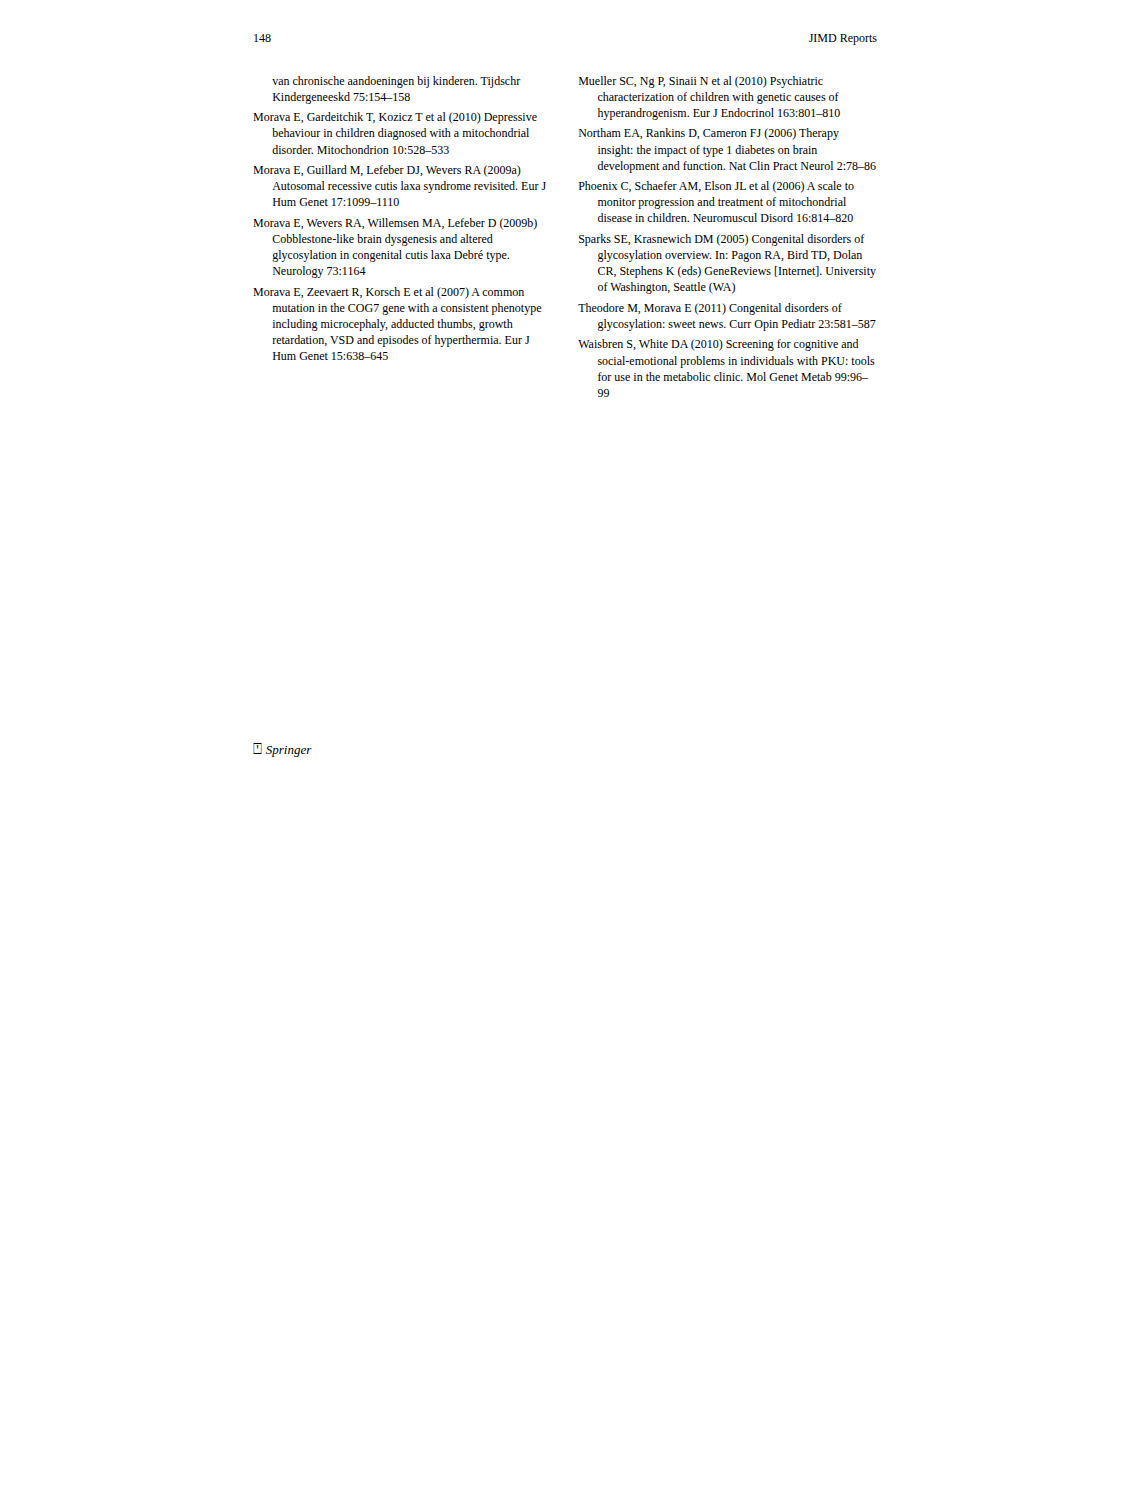148 JIMD Reports
van chronische aandoeningen bij kinderen. Tijdschr Kindergeneeskd 75:154–158
Morava E, Gardeitchik T, Kozicz T et al (2010) Depressive behaviour in children diagnosed with a mitochondrial disorder. Mitochondrion 10:528–533
Morava E, Guillard M, Lefeber DJ, Wevers RA (2009a) Autosomal recessive cutis laxa syndrome revisited. Eur J Hum Genet 17:1099–1110
Morava E, Wevers RA, Willemsen MA, Lefeber D (2009b) Cobblestone-like brain dysgenesis and altered glycosylation in congenital cutis laxa Debré type. Neurology 73:1164
Morava E, Zeevaert R, Korsch E et al (2007) A common mutation in the COG7 gene with a consistent phenotype including microcephaly, adducted thumbs, growth retardation, VSD and episodes of hyperthermia. Eur J Hum Genet 15:638–645
Mueller SC, Ng P, Sinaii N et al (2010) Psychiatric characterization of children with genetic causes of hyperandrogenism. Eur J Endocrinol 163:801–810
Northam EA, Rankins D, Cameron FJ (2006) Therapy insight: the impact of type 1 diabetes on brain development and function. Nat Clin Pract Neurol 2:78–86
Phoenix C, Schaefer AM, Elson JL et al (2006) A scale to monitor progression and treatment of mitochondrial disease in children. Neuromuscul Disord 16:814–820
Sparks SE, Krasnewich DM (2005) Congenital disorders of glycosylation overview. In: Pagon RA, Bird TD, Dolan CR, Stephens K (eds) GeneReviews [Internet]. University of Washington, Seattle (WA)
Theodore M, Morava E (2011) Congenital disorders of glycosylation: sweet news. Curr Opin Pediatr 23:581–587
Waisbren S, White DA (2010) Screening for cognitive and social-emotional problems in individuals with PKU: tools for use in the metabolic clinic. Mol Genet Metab 99:96–99
⍞Springer